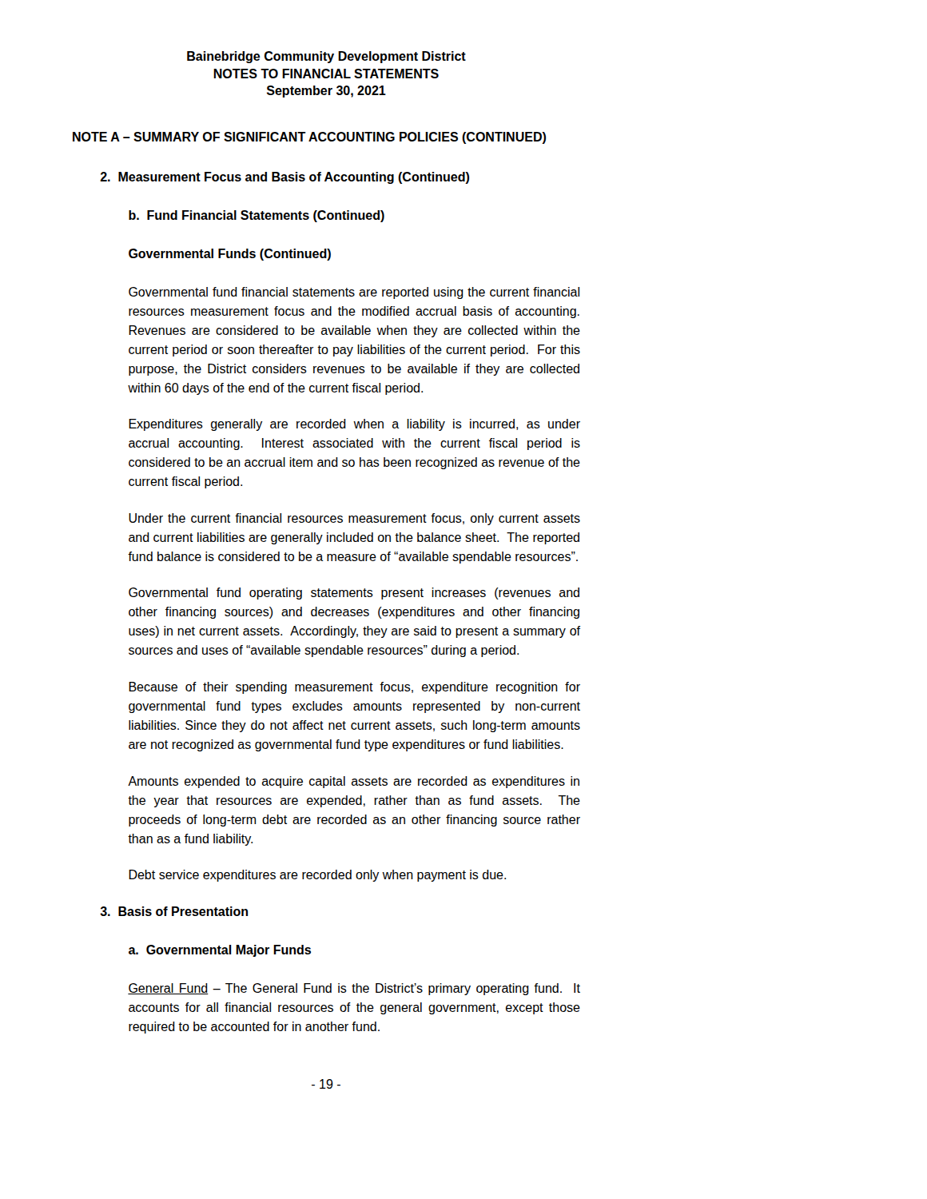Bainebridge Community Development District
NOTES TO FINANCIAL STATEMENTS
September 30, 2021
NOTE A – SUMMARY OF SIGNIFICANT ACCOUNTING POLICIES (CONTINUED)
2. Measurement Focus and Basis of Accounting (Continued)
b. Fund Financial Statements (Continued)
Governmental Funds (Continued)
Governmental fund financial statements are reported using the current financial resources measurement focus and the modified accrual basis of accounting. Revenues are considered to be available when they are collected within the current period or soon thereafter to pay liabilities of the current period. For this purpose, the District considers revenues to be available if they are collected within 60 days of the end of the current fiscal period.
Expenditures generally are recorded when a liability is incurred, as under accrual accounting. Interest associated with the current fiscal period is considered to be an accrual item and so has been recognized as revenue of the current fiscal period.
Under the current financial resources measurement focus, only current assets and current liabilities are generally included on the balance sheet. The reported fund balance is considered to be a measure of “available spendable resources”.
Governmental fund operating statements present increases (revenues and other financing sources) and decreases (expenditures and other financing uses) in net current assets. Accordingly, they are said to present a summary of sources and uses of “available spendable resources” during a period.
Because of their spending measurement focus, expenditure recognition for governmental fund types excludes amounts represented by non-current liabilities. Since they do not affect net current assets, such long-term amounts are not recognized as governmental fund type expenditures or fund liabilities.
Amounts expended to acquire capital assets are recorded as expenditures in the year that resources are expended, rather than as fund assets. The proceeds of long-term debt are recorded as an other financing source rather than as a fund liability.
Debt service expenditures are recorded only when payment is due.
3. Basis of Presentation
a. Governmental Major Funds
General Fund – The General Fund is the District’s primary operating fund. It accounts for all financial resources of the general government, except those required to be accounted for in another fund.
- 19 -